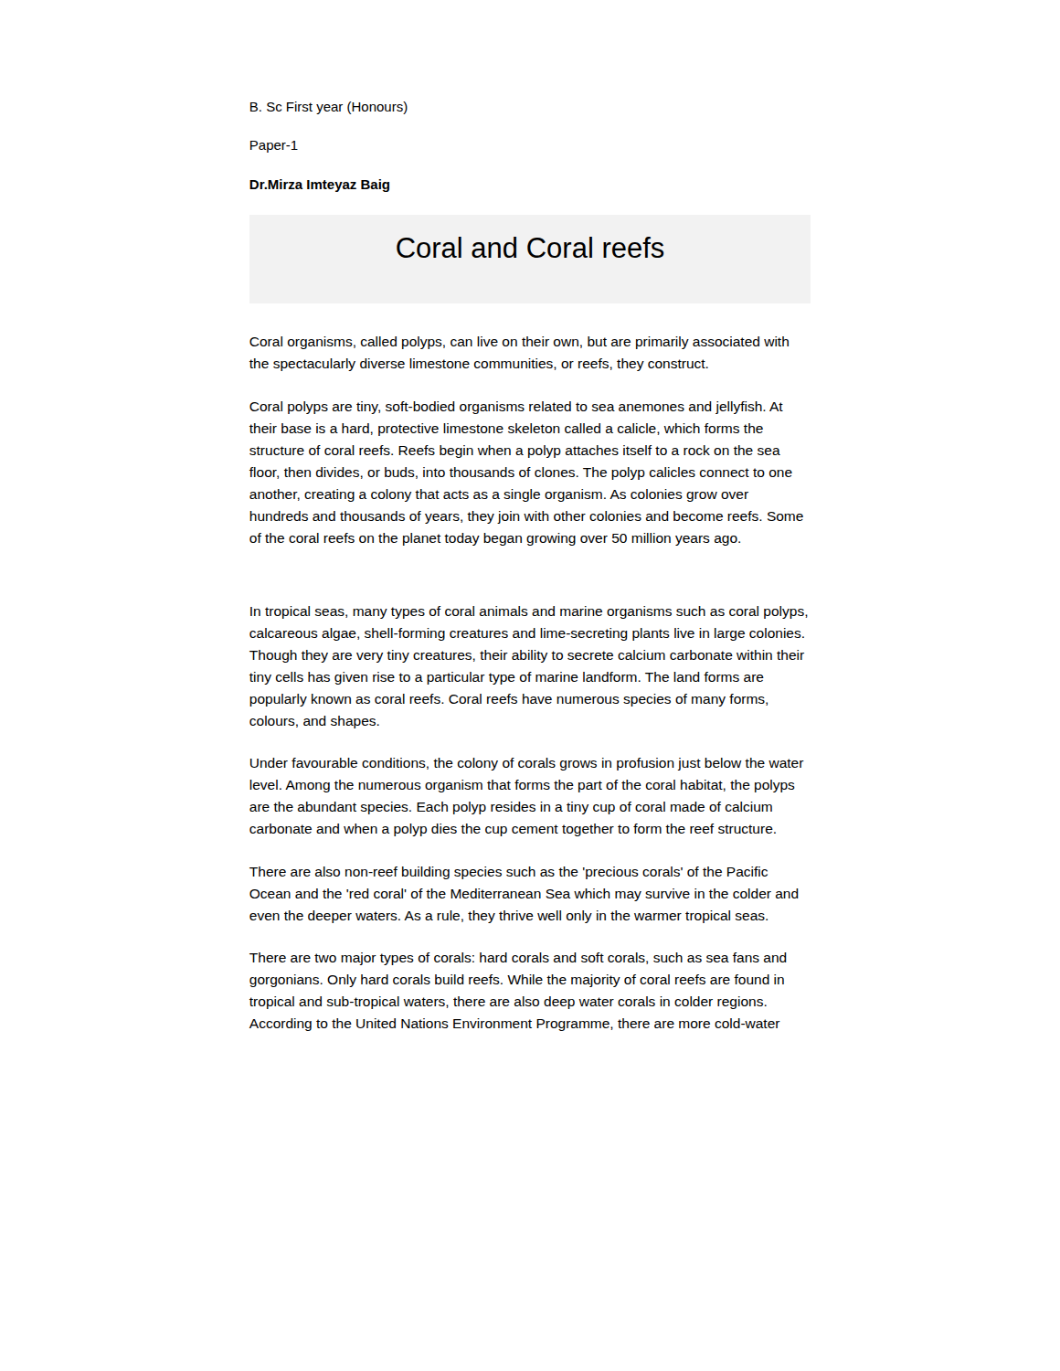B. Sc First year (Honours)
Paper-1
Dr.Mirza Imteyaz Baig
Coral and Coral reefs
Coral organisms, called polyps, can live on their own, but are primarily associated with the spectacularly diverse limestone communities, or reefs, they construct.
Coral polyps are tiny, soft-bodied organisms related to sea anemones and jellyfish. At their base is a hard, protective limestone skeleton called a calicle, which forms the structure of coral reefs. Reefs begin when a polyp attaches itself to a rock on the sea floor, then divides, or buds, into thousands of clones. The polyp calicles connect to one another, creating a colony that acts as a single organism. As colonies grow over hundreds and thousands of years, they join with other colonies and become reefs. Some of the coral reefs on the planet today began growing over 50 million years ago.
In tropical seas, many types of coral animals and marine organisms such as coral polyps, calcareous algae, shell-forming creatures and lime-secreting plants live in large colonies. Though they are very tiny creatures, their ability to secrete calcium carbonate within their tiny cells has given rise to a particular type of marine landform. The land forms are popularly known as coral reefs. Coral reefs have numerous species of many forms, colours, and shapes.
Under favourable conditions, the colony of corals grows in profusion just below the water level. Among the numerous organism that forms the part of the coral habitat, the polyps are the abundant species. Each polyp resides in a tiny cup of coral made of calcium carbonate and when a polyp dies the cup cement together to form the reef structure.
There are also non-reef building species such as the 'precious corals' of the Pacific Ocean and the 'red coral' of the Mediterranean Sea which may survive in the colder and even the deeper waters. As a rule, they thrive well only in the warmer tropical seas.
There are two major types of corals: hard corals and soft corals, such as sea fans and gorgonians. Only hard corals build reefs. While the majority of coral reefs are found in tropical and sub-tropical waters, there are also deep water corals in colder regions. According to the United Nations Environment Programme, there are more cold-water